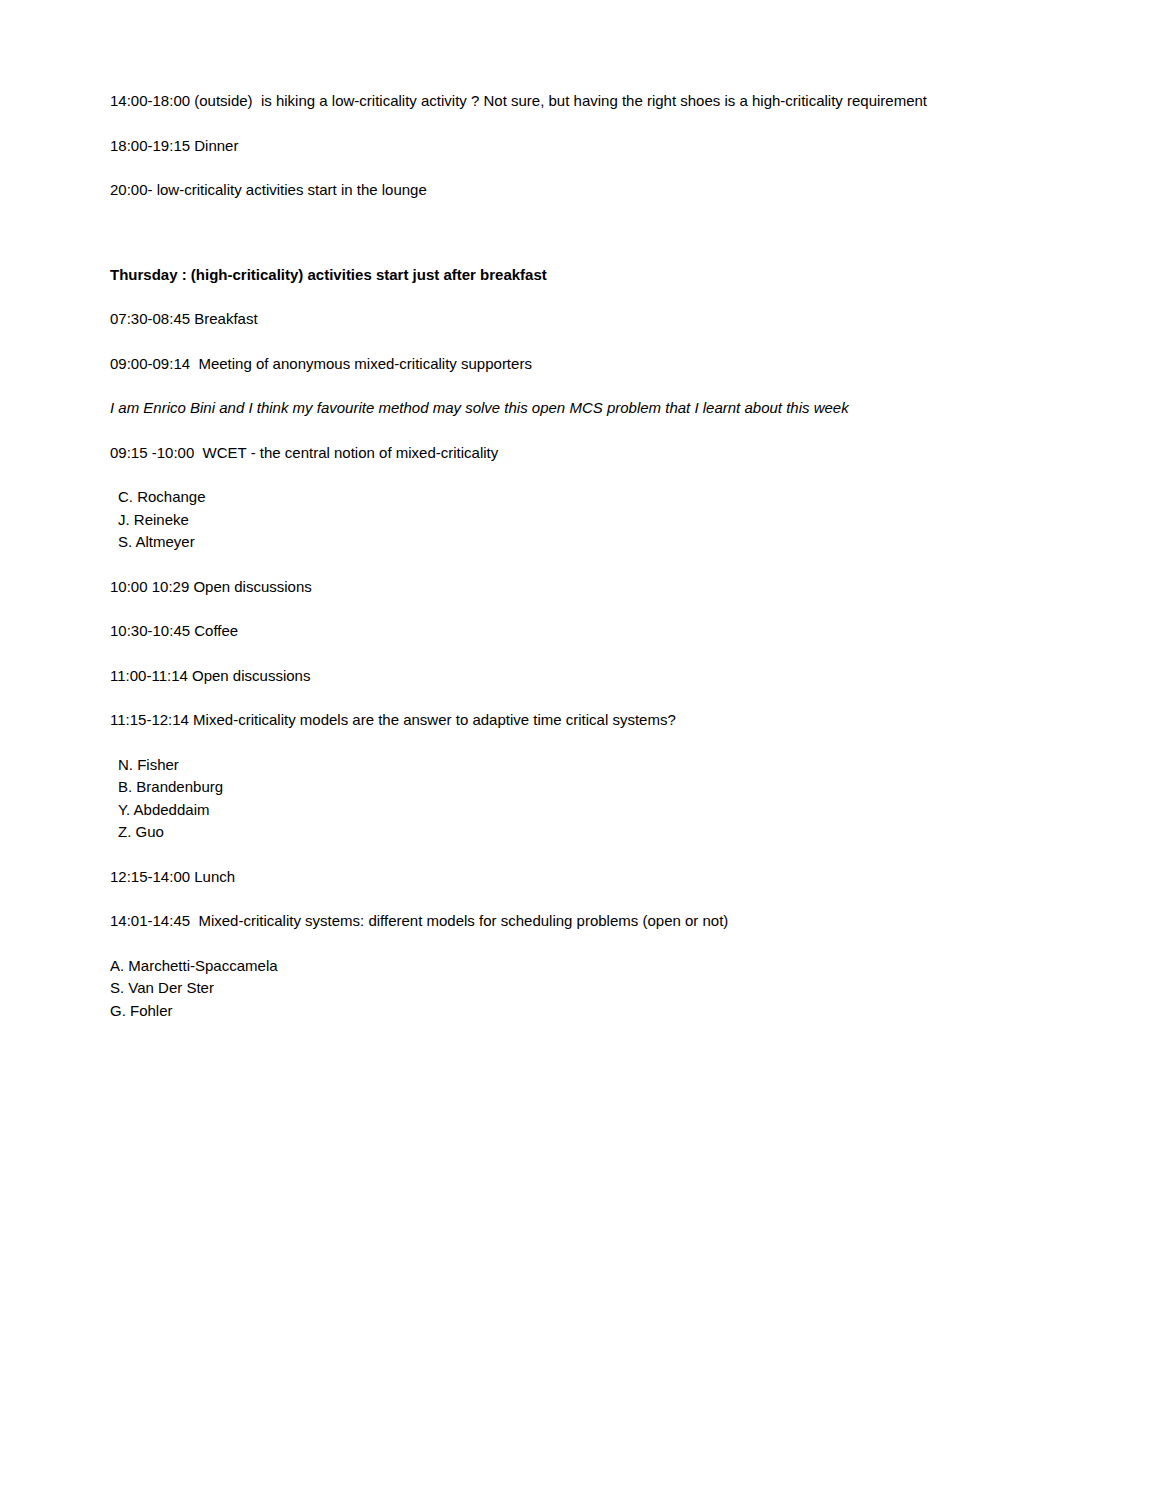14:00-18:00 (outside) is hiking a low-criticality activity ? Not sure, but having the right shoes is a high-criticality requirement
18:00-19:15 Dinner
20:00- low-criticality activities start in the lounge
Thursday : (high-criticality) activities start just after breakfast
07:30-08:45 Breakfast
09:00-09:14 Meeting of anonymous mixed-criticality supporters
I am Enrico Bini and I think my favourite method may solve this open MCS problem that I learnt about this week
09:15 -10:00 WCET - the central notion of mixed-criticality
C. Rochange
J. Reineke
S. Altmeyer
10:00 10:29 Open discussions
10:30-10:45 Coffee
11:00-11:14 Open discussions
11:15-12:14 Mixed-criticality models are the answer to adaptive time critical systems?
N. Fisher
B. Brandenburg
Y. Abdeddaim
Z. Guo
12:15-14:00 Lunch
14:01-14:45 Mixed-criticality systems: different models for scheduling problems (open or not)
A. Marchetti-Spaccamela
S. Van Der Ster
G. Fohler